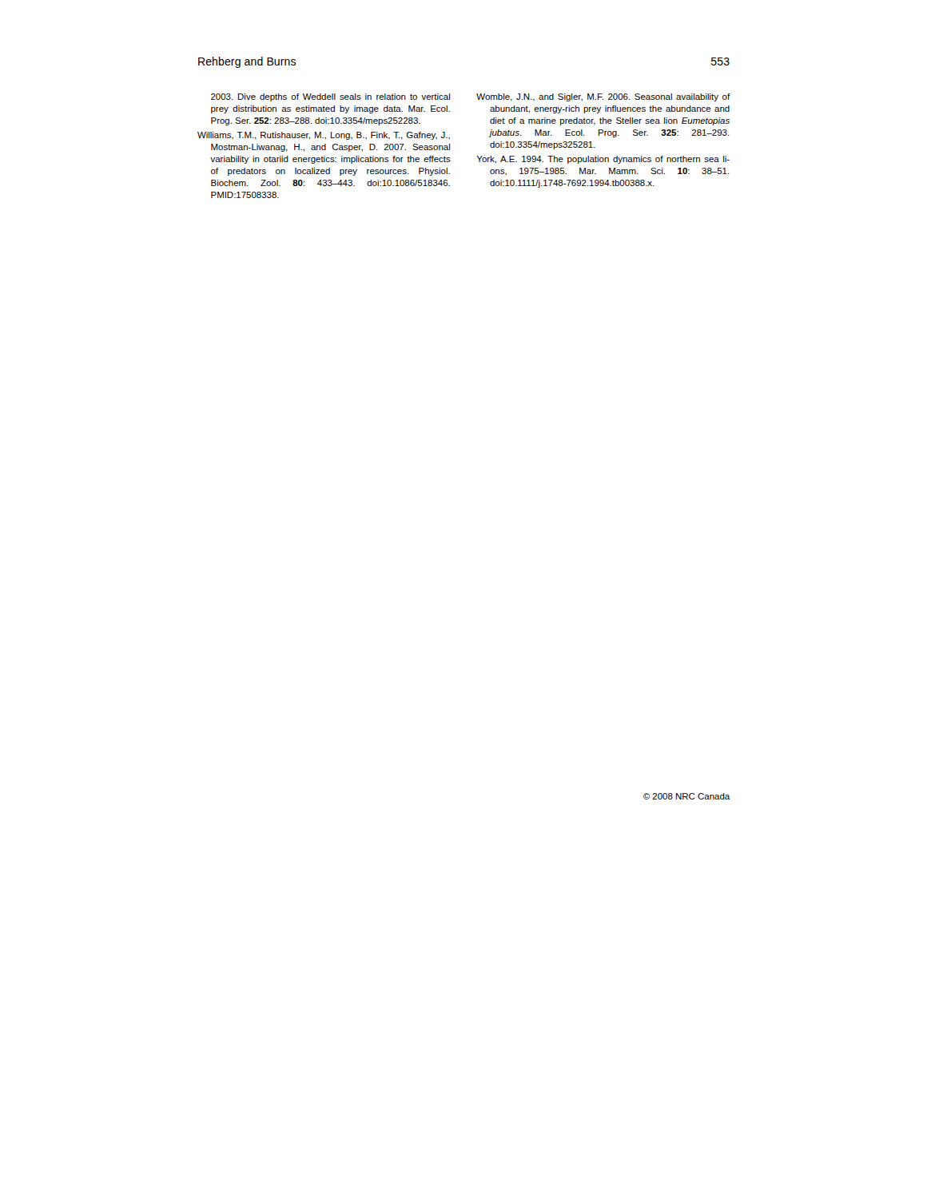Rehberg and Burns 553
2003. Dive depths of Weddell seals in relation to vertical prey distribution as estimated by image data. Mar. Ecol. Prog. Ser. 252: 283–288. doi:10.3354/meps252283.
Williams, T.M., Rutishauser, M., Long, B., Fink, T., Gafney, J., Mostman-Liwanag, H., and Casper, D. 2007. Seasonal variability in otariid energetics: implications for the effects of predators on localized prey resources. Physiol. Biochem. Zool. 80: 433–443. doi:10.1086/518346. PMID:17508338.
Womble, J.N., and Sigler, M.F. 2006. Seasonal availability of abundant, energy-rich prey influences the abundance and diet of a marine predator, the Steller sea lion Eumetopias jubatus. Mar. Ecol. Prog. Ser. 325: 281–293. doi:10.3354/meps325281.
York, A.E. 1994. The population dynamics of northern sea lions, 1975–1985. Mar. Mamm. Sci. 10: 38–51. doi:10.1111/j.1748-7692.1994.tb00388.x.
© 2008 NRC Canada